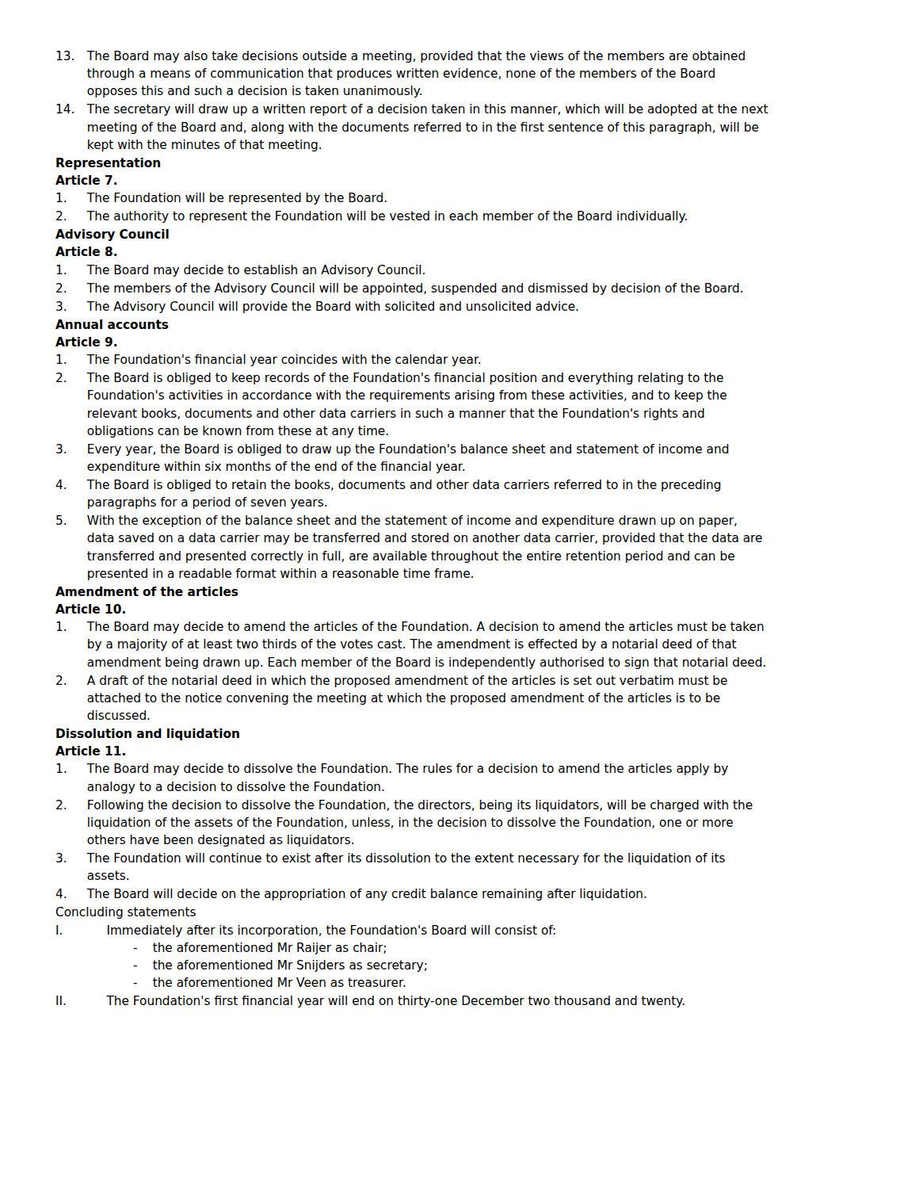13. The Board may also take decisions outside a meeting, provided that the views of the members are obtained through a means of communication that produces written evidence, none of the members of the Board opposes this and such a decision is taken unanimously.
14. The secretary will draw up a written report of a decision taken in this manner, which will be adopted at the next meeting of the Board and, along with the documents referred to in the first sentence of this paragraph, will be kept with the minutes of that meeting.
Representation
Article 7.
1. The Foundation will be represented by the Board.
2. The authority to represent the Foundation will be vested in each member of the Board individually.
Advisory Council
Article 8.
1. The Board may decide to establish an Advisory Council.
2. The members of the Advisory Council will be appointed, suspended and dismissed by decision of the Board.
3. The Advisory Council will provide the Board with solicited and unsolicited advice.
Annual accounts
Article 9.
1. The Foundation's financial year coincides with the calendar year.
2. The Board is obliged to keep records of the Foundation's financial position and everything relating to the Foundation's activities in accordance with the requirements arising from these activities, and to keep the relevant books, documents and other data carriers in such a manner that the Foundation's rights and obligations can be known from these at any time.
3. Every year, the Board is obliged to draw up the Foundation's balance sheet and statement of income and expenditure within six months of the end of the financial year.
4. The Board is obliged to retain the books, documents and other data carriers referred to in the preceding paragraphs for a period of seven years.
5. With the exception of the balance sheet and the statement of income and expenditure drawn up on paper, data saved on a data carrier may be transferred and stored on another data carrier, provided that the data are transferred and presented correctly in full, are available throughout the entire retention period and can be presented in a readable format within a reasonable time frame.
Amendment of the articles
Article 10.
1. The Board may decide to amend the articles of the Foundation. A decision to amend the articles must be taken by a majority of at least two thirds of the votes cast. The amendment is effected by a notarial deed of that amendment being drawn up. Each member of the Board is independently authorised to sign that notarial deed.
2. A draft of the notarial deed in which the proposed amendment of the articles is set out verbatim must be attached to the notice convening the meeting at which the proposed amendment of the articles is to be discussed.
Dissolution and liquidation
Article 11.
1. The Board may decide to dissolve the Foundation. The rules for a decision to amend the articles apply by analogy to a decision to dissolve the Foundation.
2. Following the decision to dissolve the Foundation, the directors, being its liquidators, will be charged with the liquidation of the assets of the Foundation, unless, in the decision to dissolve the Foundation, one or more others have been designated as liquidators.
3. The Foundation will continue to exist after its dissolution to the extent necessary for the liquidation of its assets.
4. The Board will decide on the appropriation of any credit balance remaining after liquidation.
Concluding statements
I. Immediately after its incorporation, the Foundation's Board will consist of:
-the aforementioned Mr Raijer as chair;
-the aforementioned Mr Snijders as secretary;
-the aforementioned Mr Veen as treasurer.
II. The Foundation's first financial year will end on thirty-one December two thousand and twenty.